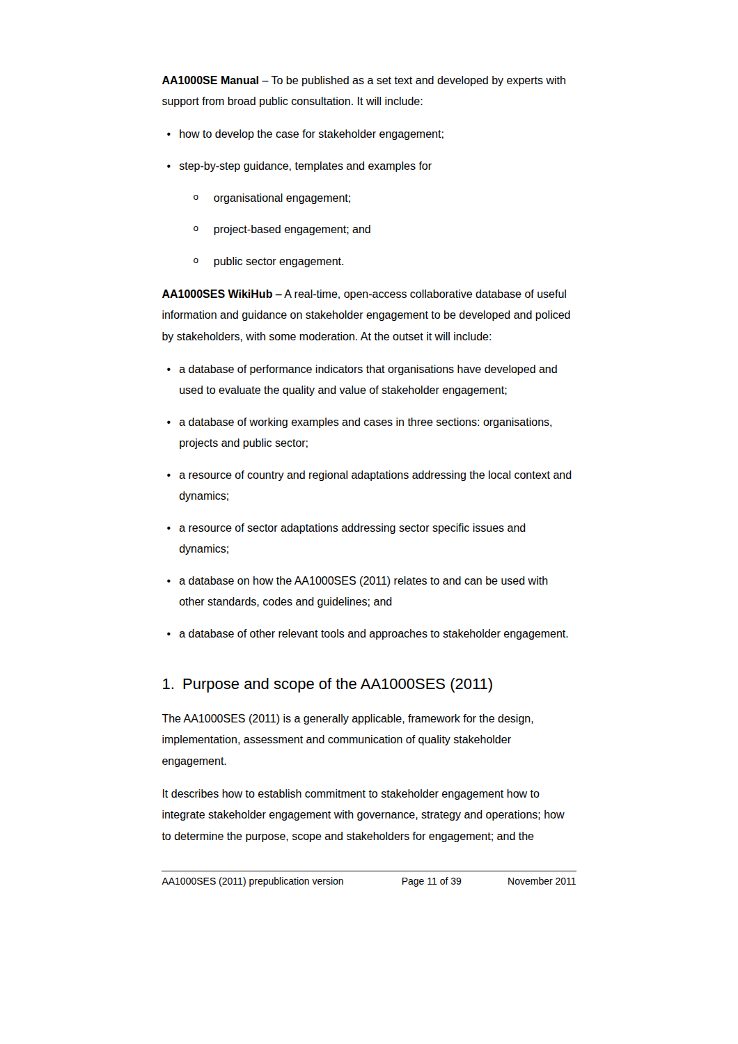AA1000SE Manual – To be published as a set text and developed by experts with support from broad public consultation. It will include:
how to develop the case for stakeholder engagement;
step-by-step guidance, templates and examples for
organisational engagement;
project-based engagement; and
public sector engagement.
AA1000SES WikiHub – A real-time, open-access collaborative database of useful information and guidance on stakeholder engagement to be developed and policed by stakeholders, with some moderation. At the outset it will include:
a database of performance indicators that organisations have developed and used to evaluate the quality and value of stakeholder engagement;
a database of working examples and cases in three sections: organisations, projects and public sector;
a resource of country and regional adaptations addressing the local context and dynamics;
a resource of sector adaptations addressing sector specific issues and dynamics;
a database on how the AA1000SES (2011) relates to and can be used with other standards, codes and guidelines; and
a database of other relevant tools and approaches to stakeholder engagement.
1. Purpose and scope of the AA1000SES (2011)
The AA1000SES (2011) is a generally applicable, framework for the design, implementation, assessment and communication of quality stakeholder engagement.
It describes how to establish commitment to stakeholder engagement how to integrate stakeholder engagement with governance, strategy and operations; how to determine the purpose, scope and stakeholders for engagement; and the
AA1000SES (2011) prepublication version
Page 11 of 39
November 2011